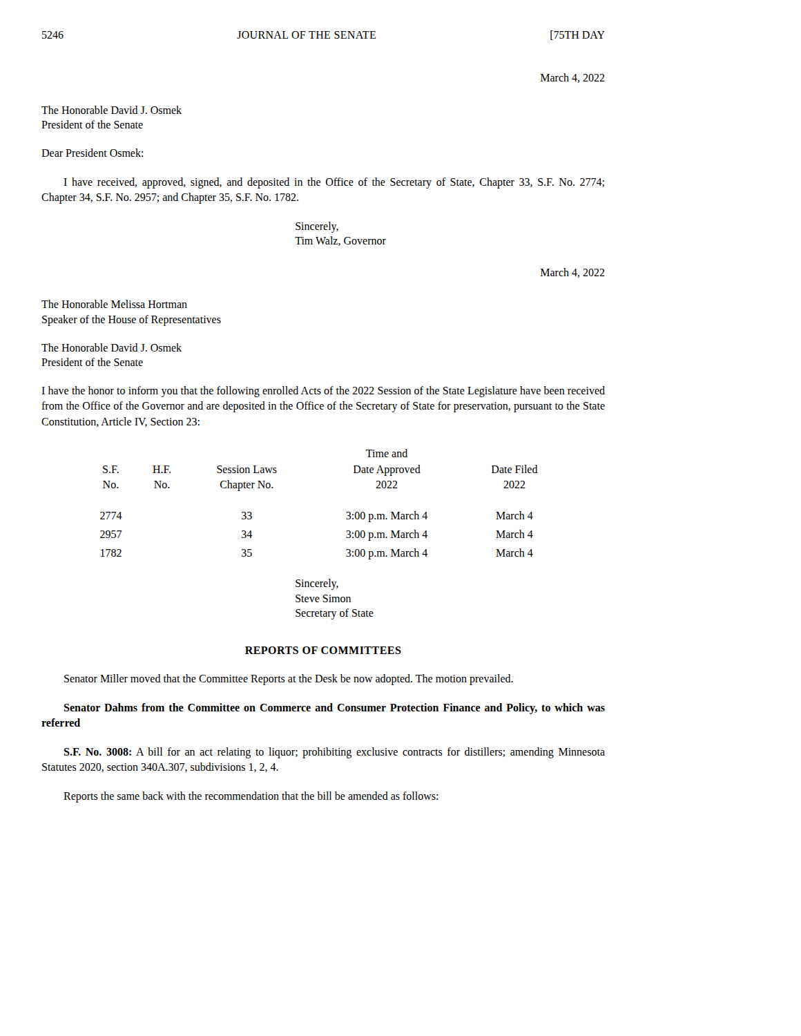5246 JOURNAL OF THE SENATE [75TH DAY
March 4, 2022
The Honorable David J. Osmek
President of the Senate
Dear President Osmek:
I have received, approved, signed, and deposited in the Office of the Secretary of State, Chapter 33, S.F. No. 2774; Chapter 34, S.F. No. 2957; and Chapter 35, S.F. No. 1782.
Sincerely,
Tim Walz, Governor
March 4, 2022
The Honorable Melissa Hortman
Speaker of the House of Representatives
The Honorable David J. Osmek
President of the Senate
I have the honor to inform you that the following enrolled Acts of the 2022 Session of the State Legislature have been received from the Office of the Governor and are deposited in the Office of the Secretary of State for preservation, pursuant to the State Constitution, Article IV, Section 23:
| | | | Time and | |
| --- | --- | --- | --- | --- |
| S.F. | H.F. | Session Laws | Date Approved | Date Filed |
| No. | No. | Chapter No. | 2022 | 2022 |
| 2774 | | 33 | 3:00 p.m. March 4 | March 4 |
| 2957 | | 34 | 3:00 p.m. March 4 | March 4 |
| 1782 | | 35 | 3:00 p.m. March 4 | March 4 |
Sincerely,
Steve Simon
Secretary of State
REPORTS OF COMMITTEES
Senator Miller moved that the Committee Reports at the Desk be now adopted. The motion prevailed.
Senator Dahms from the Committee on Commerce and Consumer Protection Finance and Policy, to which was referred
S.F. No. 3008: A bill for an act relating to liquor; prohibiting exclusive contracts for distillers; amending Minnesota Statutes 2020, section 340A.307, subdivisions 1, 2, 4.
Reports the same back with the recommendation that the bill be amended as follows: